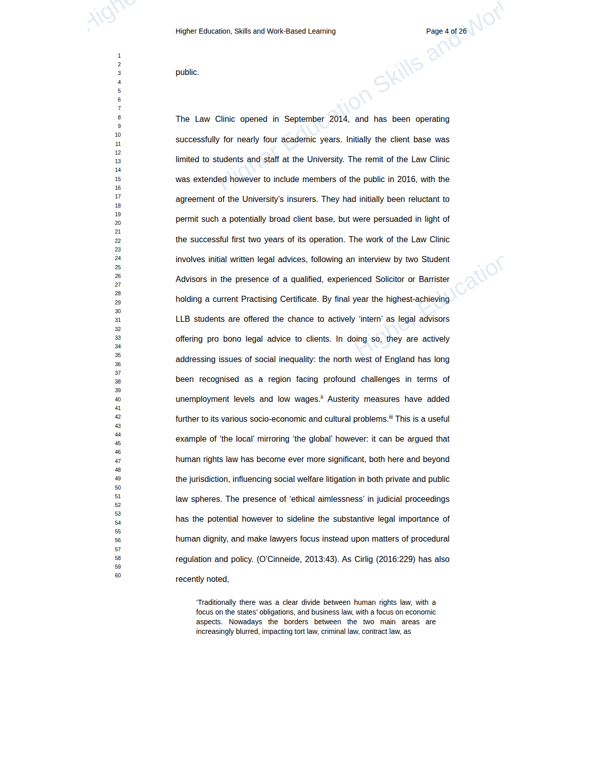Higher Education Skills and Work-Based Learning Higher Education Skills and Work-Based Learning Higher Education Skills and Work-Based Learning
Higher Education, Skills and Work-Based Learning
Page 4 of 26
12345 678910 1112131415 1617181920 2122232425 2627282930 3132333435 3637383940 4142434445 4647484950 5152535455 5657585960
public.
The Law Clinic opened in September 2014, and has been operating successfully for nearly four academic years. Initially the client base was limited to students and staff at the University. The remit of the Law Clinic was extended however to include members of the public in 2016, with the agreement of the University’s insurers. They had initially been reluctant to permit such a potentially broad client base, but were persuaded in light of the successful first two years of its operation. The work of the Law Clinic involves initial written legal advices, following an interview by two Student Advisors in the presence of a qualified, experienced Solicitor or Barrister holding a current Practising Certificate. By final year the highest-achieving LLB students are offered the chance to actively ‘intern’ as legal advisors offering pro bono legal advice to clients. In doing so, they are actively addressing issues of social inequality: the north west of England has long been recognised as a region facing profound challenges in terms of unemployment levels and low wages.ii Austerity measures have added further to its various socio-economic and cultural problems.iii This is a useful example of ‘the local’ mirroring ‘the global’ however: it can be argued that human rights law has become ever more significant, both here and beyond the jurisdiction, influencing social welfare litigation in both private and public law spheres. The presence of ‘ethical aimlessness’ in judicial proceedings has the potential however to sideline the substantive legal importance of human dignity, and make lawyers focus instead upon matters of procedural regulation and policy. (O’Cinneide, 2013:43). As Cirlig (2016:229) has also recently noted,
‘Traditionally there was a clear divide between human rights law, with a focus on the states’ obligations, and business law, with a focus on economic aspects. Nowadays the borders between the two main areas are increasingly blurred, impacting tort law, criminal law, contract law, as